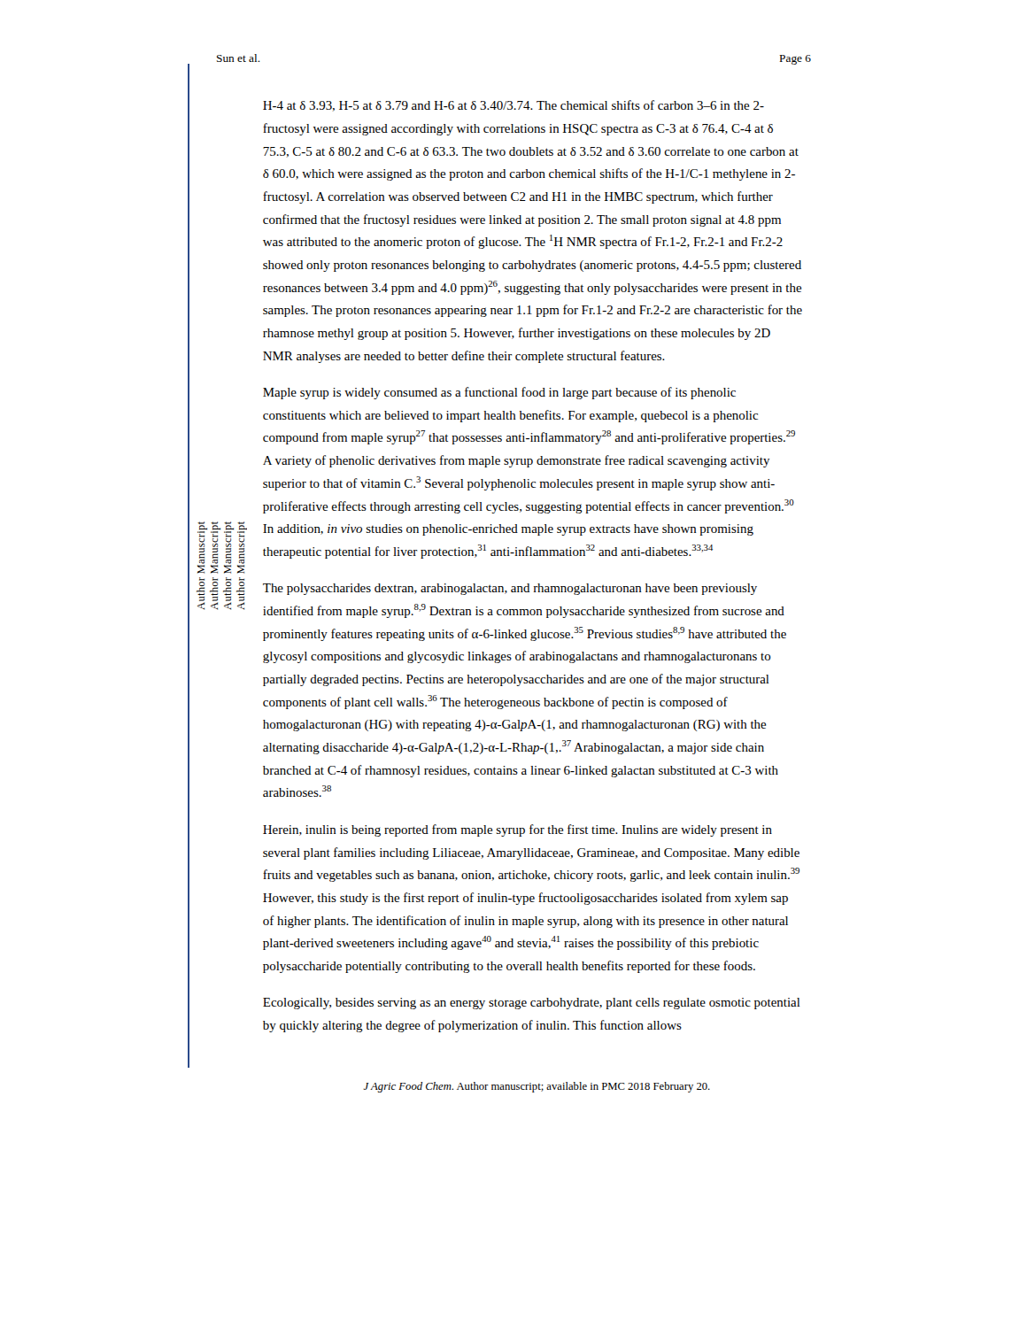Author Manuscript Author Manuscript Author Manuscript Author Manuscript
Sun et al.
Page 6
H-4 at δ 3.93, H-5 at δ 3.79 and H-6 at δ 3.40/3.74. The chemical shifts of carbon 3–6 in the 2-fructosyl were assigned accordingly with correlations in HSQC spectra as C-3 at δ 76.4, C-4 at δ 75.3, C-5 at δ 80.2 and C-6 at δ 63.3. The two doublets at δ 3.52 and δ 3.60 correlate to one carbon at δ 60.0, which were assigned as the proton and carbon chemical shifts of the H-1/C-1 methylene in 2-fructosyl. A correlation was observed between C2 and H1 in the HMBC spectrum, which further confirmed that the fructosyl residues were linked at position 2. The small proton signal at 4.8 ppm was attributed to the anomeric proton of glucose. The 1H NMR spectra of Fr.1-2, Fr.2-1 and Fr.2-2 showed only proton resonances belonging to carbohydrates (anomeric protons, 4.4-5.5 ppm; clustered resonances between 3.4 ppm and 4.0 ppm)26, suggesting that only polysaccharides were present in the samples. The proton resonances appearing near 1.1 ppm for Fr.1-2 and Fr.2-2 are characteristic for the rhamnose methyl group at position 5. However, further investigations on these molecules by 2D NMR analyses are needed to better define their complete structural features.
Maple syrup is widely consumed as a functional food in large part because of its phenolic constituents which are believed to impart health benefits. For example, quebecol is a phenolic compound from maple syrup27 that possesses anti-inflammatory28 and anti-proliferative properties.29 A variety of phenolic derivatives from maple syrup demonstrate free radical scavenging activity superior to that of vitamin C.3 Several polyphenolic molecules present in maple syrup show anti-proliferative effects through arresting cell cycles, suggesting potential effects in cancer prevention.30 In addition, in vivo studies on phenolic-enriched maple syrup extracts have shown promising therapeutic potential for liver protection,31 anti-inflammation32 and anti-diabetes.33,34
The polysaccharides dextran, arabinogalactan, and rhamnogalacturonan have been previously identified from maple syrup.8,9 Dextran is a common polysaccharide synthesized from sucrose and prominently features repeating units of α-6-linked glucose.35 Previous studies8,9 have attributed the glycosyl compositions and glycosydic linkages of arabinogalactans and rhamnogalacturonans to partially degraded pectins. Pectins are heteropolysaccharides and are one of the major structural components of plant cell walls.36 The heterogeneous backbone of pectin is composed of homogalacturonan (HG) with repeating 4)-α-Galp A-(1, and rhamnogalacturonan (RG) with the alternating disaccharide 4)-α-Galp A-(1,2)-α-L-Rhap-(1,.37 Arabinogalactan, a major side chain branched at C-4 of rhamnosyl residues, contains a linear 6-linked galactan substituted at C-3 with arabinoses.38
Herein, inulin is being reported from maple syrup for the first time. Inulins are widely present in several plant families including Liliaceae, Amaryllidaceae, Gramineae, and Compositae. Many edible fruits and vegetables such as banana, onion, artichoke, chicory roots, garlic, and leek contain inulin.39 However, this study is the first report of inulin-type fructooligosaccharides isolated from xylem sap of higher plants. The identification of inulin in maple syrup, along with its presence in other natural plant-derived sweeteners including agave40 and stevia,41 raises the possibility of this prebiotic polysaccharide potentially contributing to the overall health benefits reported for these foods.
Ecologically, besides serving as an energy storage carbohydrate, plant cells regulate osmotic potential by quickly altering the degree of polymerization of inulin. This function allows
J Agric Food Chem. Author manuscript; available in PMC 2018 February 20.